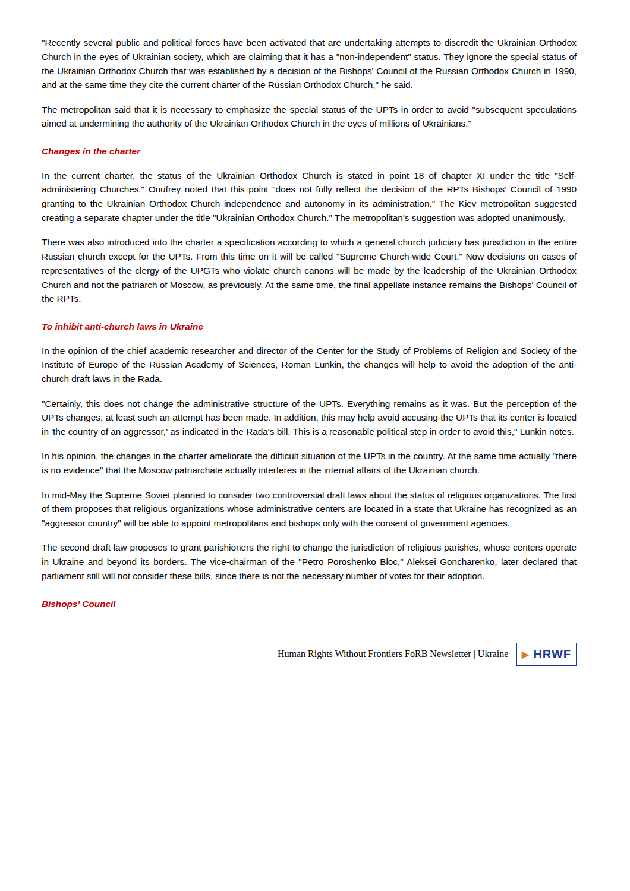"Recently several public and political forces have been activated that are undertaking attempts to discredit the Ukrainian Orthodox Church in the eyes of Ukrainian society, which are claiming that it has a "non-independent" status. They ignore the special status of the Ukrainian Orthodox Church that was established by a decision of the Bishops' Council of the Russian Orthodox Church in 1990, and at the same time they cite the current charter of the Russian Orthodox Church," he said.
The metropolitan said that it is necessary to emphasize the special status of the UPTs in order to avoid "subsequent speculations aimed at undermining the authority of the Ukrainian Orthodox Church in the eyes of millions of Ukrainians."
Changes in the charter
In the current charter, the status of the Ukrainian Orthodox Church is stated in point 18 of chapter XI under the title "Self-administering Churches." Onufrey noted that this point "does not fully reflect the decision of the RPTs Bishops' Council of 1990 granting to the Ukrainian Orthodox Church independence and autonomy in its administration." The Kiev metropolitan suggested creating a separate chapter under the title "Ukrainian Orthodox Church." The metropolitan's suggestion was adopted unanimously.
There was also introduced into the charter a specification according to which a general church judiciary has jurisdiction in the entire Russian church except for the UPTs. From this time on it will be called "Supreme Church-wide Court." Now decisions on cases of representatives of the clergy of the UPGTs who violate church canons will be made by the leadership of the Ukrainian Orthodox Church and not the patriarch of Moscow, as previously. At the same time, the final appellate instance remains the Bishops' Council of the RPTs.
To inhibit anti-church laws in Ukraine
In the opinion of the chief academic researcher and director of the Center for the Study of Problems of Religion and Society of the Institute of Europe of the Russian Academy of Sciences, Roman Lunkin, the changes will help to avoid the adoption of the anti-church draft laws in the Rada.
"Certainly, this does not change the administrative structure of the UPTs. Everything remains as it was. But the perception of the UPTs changes; at least such an attempt has been made. In addition, this may help avoid accusing the UPTs that its center is located in 'the country of an aggressor,' as indicated in the Rada's bill. This is a reasonable political step in order to avoid this," Lunkin notes.
In his opinion, the changes in the charter ameliorate the difficult situation of the UPTs in the country. At the same time actually "there is no evidence" that the Moscow patriarchate actually interferes in the internal affairs of the Ukrainian church.
In mid-May the Supreme Soviet planned to consider two controversial draft laws about the status of religious organizations. The first of them proposes that religious organizations whose administrative centers are located in a state that Ukraine has recognized as an "aggressor country" will be able to appoint metropolitans and bishops only with the consent of government agencies.
The second draft law proposes to grant parishioners the right to change the jurisdiction of religious parishes, whose centers operate in Ukraine and beyond its borders. The vice-chairman of the "Petro Poroshenko Bloc," Aleksei Goncharenko, later declared that parliament still will not consider these bills, since there is not the necessary number of votes for their adoption.
Bishops' Council
Human Rights Without Frontiers FoRB Newsletter | Ukraine ▸HRWF